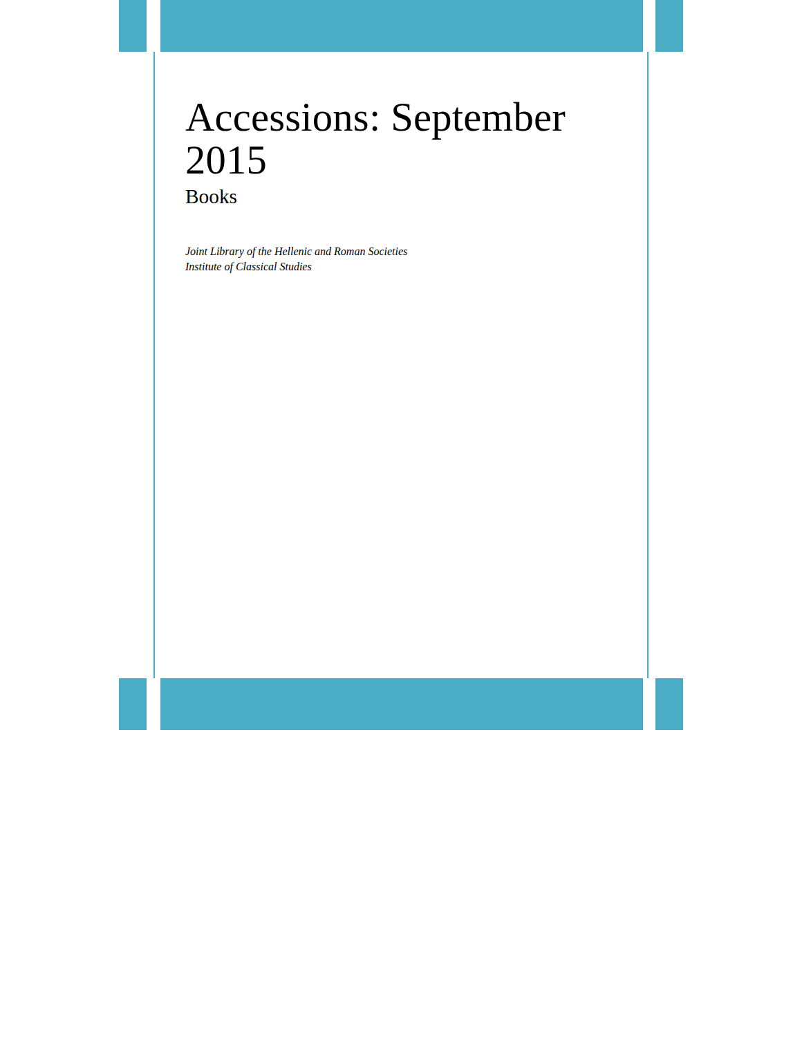Accessions: September 2015
Books
Joint Library of the Hellenic and Roman Societies
Institute of Classical Studies